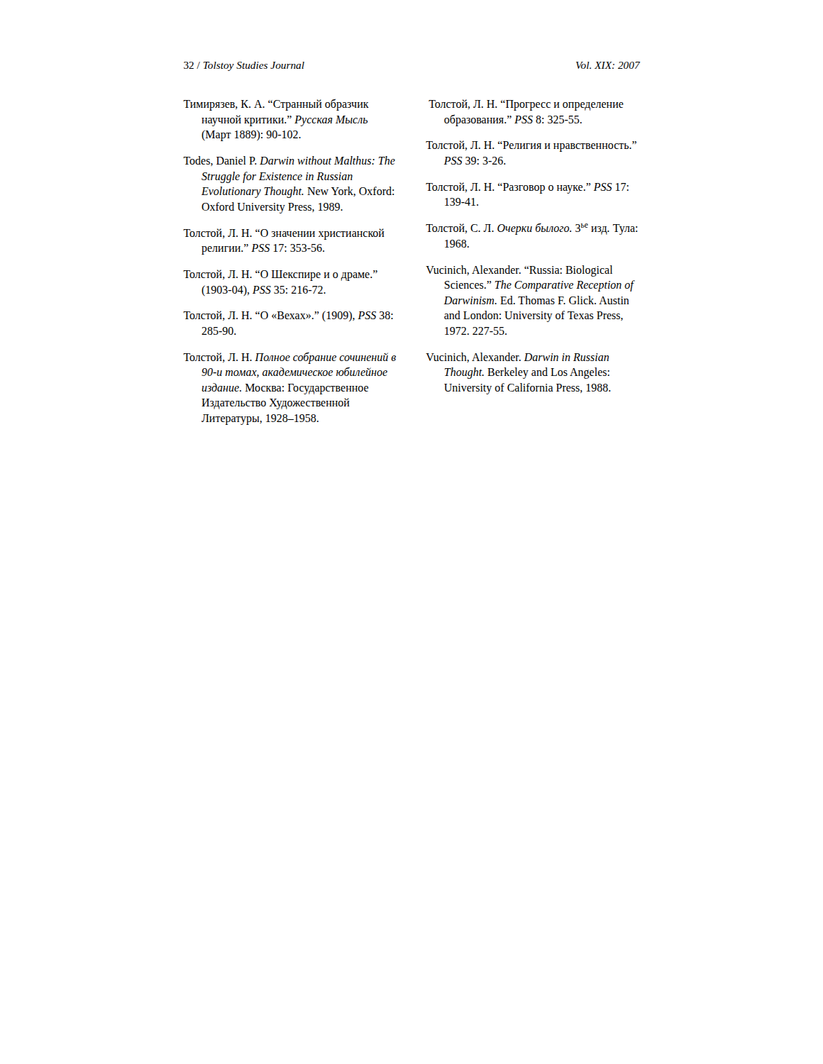32 / Tolstoy Studies Journal Vol. XIX: 2007
Тимирязев, К. А. “Странный образчик научной критики.” Русская Мысль (Март 1889): 90-102.
Todes, Daniel P. Darwin without Malthus: The Struggle for Existence in Russian Evolutionary Thought. New York, Oxford: Oxford University Press, 1989.
Толстой, Л. Н. “О значении христианской религии.” PSS 17: 353-56.
Толстой, Л. Н. “О Шекспире и о драме.” (1903-04), PSS 35: 216-72.
Толстой, Л. Н. “О «Вехах».” (1909), PSS 38: 285-90.
Толстой, Л. Н. Полное собрание сочинений в 90-и томах, академическое юбилейное издание. Москва: Государственное Издательство Художественной Литературы, 1928–1958.
Толстой, Л. Н. “Прогресс и определение образования.” PSS 8: 325-55.
Толстой, Л. Н. “Религия и нравственность.” PSS 39: 3-26.
Толстой, Л. Н. “Разговор о науке.” PSS 17: 139-41.
Толстой, С. Л. Очерки былого. 3ье изд. Тула: 1968.
Vucinich, Alexander. “Russia: Biological Sciences.” The Comparative Reception of Darwinism. Ed. Thomas F. Glick. Austin and London: University of Texas Press, 1972. 227-55.
Vucinich, Alexander. Darwin in Russian Thought. Berkeley and Los Angeles: University of California Press, 1988.